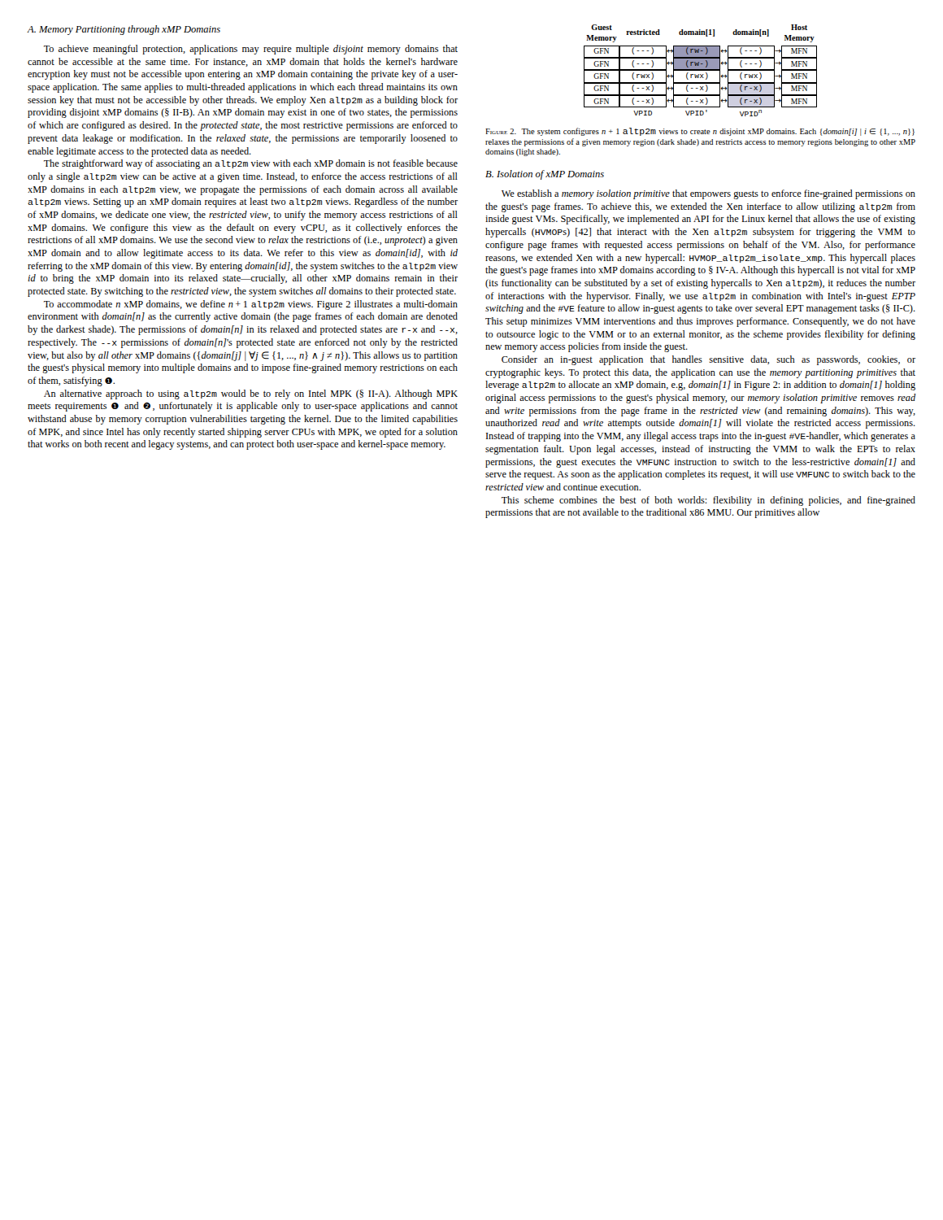A. Memory Partitioning through xMP Domains
To achieve meaningful protection, applications may require multiple disjoint memory domains that cannot be accessible at the same time. For instance, an xMP domain that holds the kernel's hardware encryption key must not be accessible upon entering an xMP domain containing the private key of a user-space application. The same applies to multi-threaded applications in which each thread maintains its own session key that must not be accessible by other threads. We employ Xen altp2m as a building block for providing disjoint xMP domains (§ II-B). An xMP domain may exist in one of two states, the permissions of which are configured as desired. In the protected state, the most restrictive permissions are enforced to prevent data leakage or modification. In the relaxed state, the permissions are temporarily loosened to enable legitimate access to the protected data as needed.
The straightforward way of associating an altp2m view with each xMP domain is not feasible because only a single altp2m view can be active at a given time. Instead, to enforce the access restrictions of all xMP domains in each altp2m view, we propagate the permissions of each domain across all available altp2m views. Setting up an xMP domain requires at least two altp2m views. Regardless of the number of xMP domains, we dedicate one view, the restricted view, to unify the memory access restrictions of all xMP domains. We configure this view as the default on every vCPU, as it collectively enforces the restrictions of all xMP domains. We use the second view to relax the restrictions of (i.e., unprotect) a given xMP domain and to allow legitimate access to its data. We refer to this view as domain[id], with id referring to the xMP domain of this view. By entering domain[id], the system switches to the altp2m view id to bring the xMP domain into its relaxed state—crucially, all other xMP domains remain in their protected state. By switching to the restricted view, the system switches all domains to their protected state.
To accommodate n xMP domains, we define n + 1 altp2m views. Figure 2 illustrates a multi-domain environment with domain[n] as the currently active domain (the page frames of each domain are denoted by the darkest shade). The permissions of domain[n] in its relaxed and protected states are r-x and --x, respectively. The --x permissions of domain[n]'s protected state are enforced not only by the restricted view, but also by all other xMP domains ({domain[j] | ∀j ∈ {1, ..., n} ∧ j ≠ n}). This allows us to partition the guest's physical memory into multiple domains and to impose fine-grained memory restrictions on each of them, satisfying ❶.
An alternative approach to using altp2m would be to rely on Intel MPK (§ II-A). Although MPK meets requirements ❶ and ❷, unfortunately it is applicable only to user-space applications and cannot withstand abuse by memory corruption vulnerabilities targeting the kernel. Due to the limited capabilities of MPK, and since Intel has only recently started shipping server CPUs with MPK, we opted for a solution that works on both recent and legacy systems, and can protect both user-space and kernel-space memory.
| Guest Memory | restricted | | domain[1] | | domain[n] | | Host Memory |
| --- | --- | --- | --- | --- | --- | --- | --- |
| GFN | (---) | ↔ | (rw-) | ↔ | (---) | → | MFN |
| GFN | (---) | ↔ | (rw-) | ↔ | (---) | → | MFN |
| GFN | (rwx) | ↔ | (rwx) | ↔ | (rwx) | → | MFN |
| GFN | (--x) | ↔ | (--x) | ↔ | (r-x) | → | MFN |
| GFN | (--x) | ↔ | (--x) | ↔ | (r-x) | → | MFN |
| | VPID | | VPID′ | | VPID n | | |
Figure 2. The system configures n + 1 altp2m views to create n disjoint xMP domains. Each {domain[i] | i ∈ {1, ..., n}} relaxes the permissions of a given memory region (dark shade) and restricts access to memory regions belonging to other xMP domains (light shade).
B. Isolation of xMP Domains
We establish a memory isolation primitive that empowers guests to enforce fine-grained permissions on the guest's page frames. To achieve this, we extended the Xen interface to allow utilizing altp2m from inside guest VMs. Specifically, we implemented an API for the Linux kernel that allows the use of existing hypercalls (HVMOPs) [42] that interact with the Xen altp2m subsystem for triggering the VMM to configure page frames with requested access permissions on behalf of the VM. Also, for performance reasons, we extended Xen with a new hypercall: HVMOP_altp2m_isolate_xmp. This hypercall places the guest's page frames into xMP domains according to § IV-A. Although this hypercall is not vital for xMP (its functionality can be substituted by a set of existing hypercalls to Xen altp2m), it reduces the number of interactions with the hypervisor. Finally, we use altp2m in combination with Intel's in-guest EPTP switching and the #VE feature to allow in-guest agents to take over several EPT management tasks (§ II-C). This setup minimizes VMM interventions and thus improves performance. Consequently, we do not have to outsource logic to the VMM or to an external monitor, as the scheme provides flexibility for defining new memory access policies from inside the guest.
Consider an in-guest application that handles sensitive data, such as passwords, cookies, or cryptographic keys. To protect this data, the application can use the memory partitioning primitives that leverage altp2m to allocate an xMP domain, e.g, domain[1] in Figure 2: in addition to domain[1] holding original access permissions to the guest's physical memory, our memory isolation primitive removes read and write permissions from the page frame in the restricted view (and remaining domains). This way, unauthorized read and write attempts outside domain[1] will violate the restricted access permissions. Instead of trapping into the VMM, any illegal access traps into the in-guest #VE-handler, which generates a segmentation fault. Upon legal accesses, instead of instructing the VMM to walk the EPTs to relax permissions, the guest executes the VMFUNC instruction to switch to the less-restrictive domain[1] and serve the request. As soon as the application completes its request, it will use VMFUNC to switch back to the restricted view and continue execution.
This scheme combines the best of both worlds: flexibility in defining policies, and fine-grained permissions that are not available to the traditional x86 MMU. Our primitives allow